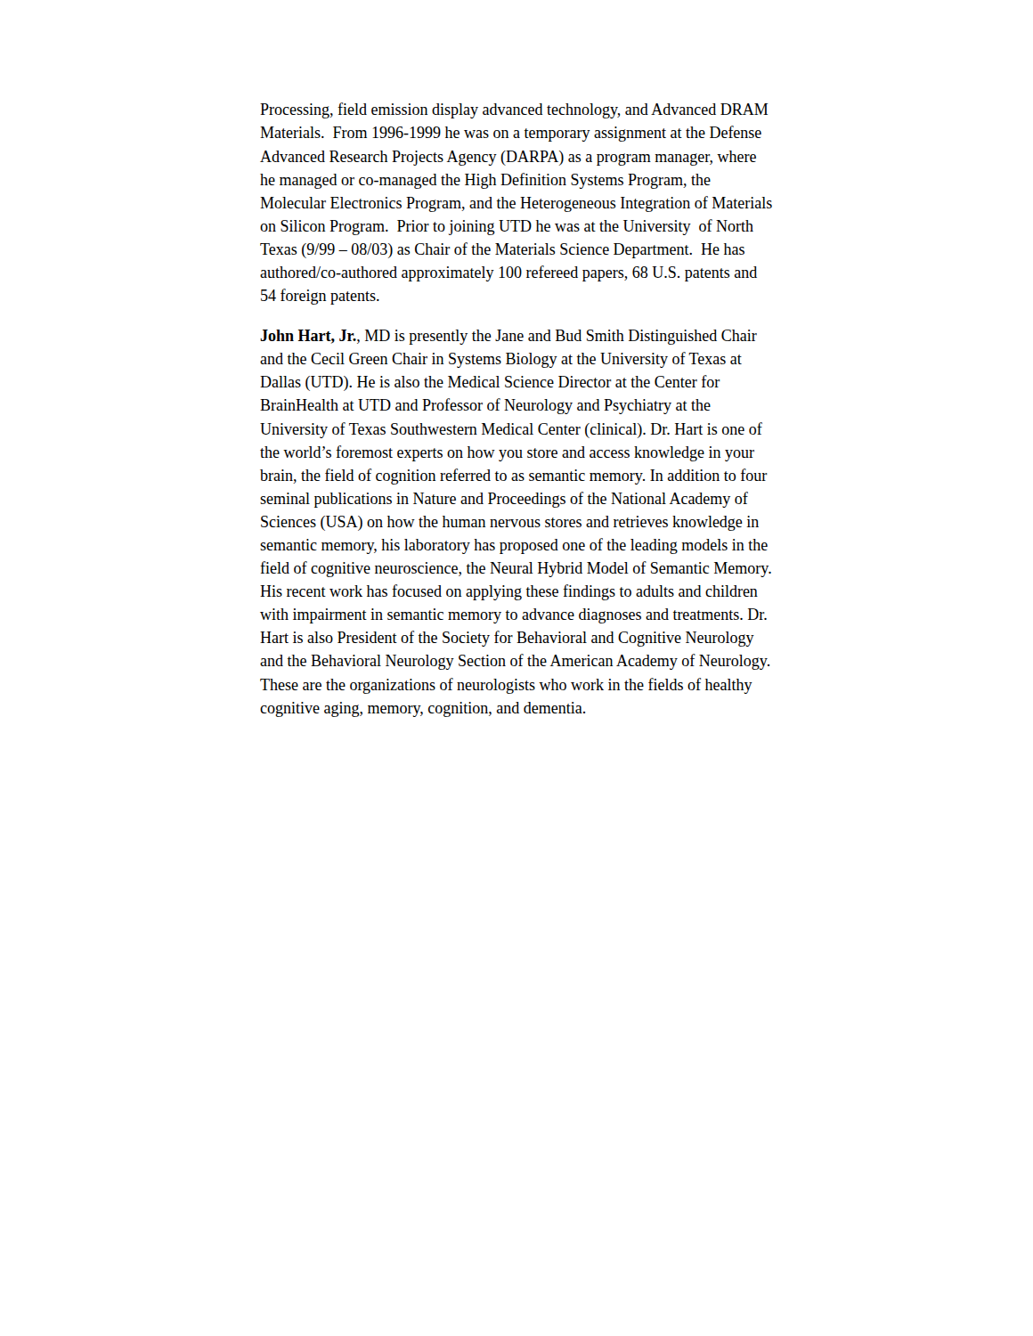Processing, field emission display advanced technology, and Advanced DRAM Materials. From 1996-1999 he was on a temporary assignment at the Defense Advanced Research Projects Agency (DARPA) as a program manager, where he managed or co-managed the High Definition Systems Program, the Molecular Electronics Program, and the Heterogeneous Integration of Materials on Silicon Program. Prior to joining UTD he was at the University of North Texas (9/99 – 08/03) as Chair of the Materials Science Department. He has authored/co-authored approximately 100 refereed papers, 68 U.S. patents and 54 foreign patents.
John Hart, Jr., MD is presently the Jane and Bud Smith Distinguished Chair and the Cecil Green Chair in Systems Biology at the University of Texas at Dallas (UTD). He is also the Medical Science Director at the Center for BrainHealth at UTD and Professor of Neurology and Psychiatry at the University of Texas Southwestern Medical Center (clinical). Dr. Hart is one of the world’s foremost experts on how you store and access knowledge in your brain, the field of cognition referred to as semantic memory. In addition to four seminal publications in Nature and Proceedings of the National Academy of Sciences (USA) on how the human nervous stores and retrieves knowledge in semantic memory, his laboratory has proposed one of the leading models in the field of cognitive neuroscience, the Neural Hybrid Model of Semantic Memory. His recent work has focused on applying these findings to adults and children with impairment in semantic memory to advance diagnoses and treatments. Dr. Hart is also President of the Society for Behavioral and Cognitive Neurology and the Behavioral Neurology Section of the American Academy of Neurology. These are the organizations of neurologists who work in the fields of healthy cognitive aging, memory, cognition, and dementia.